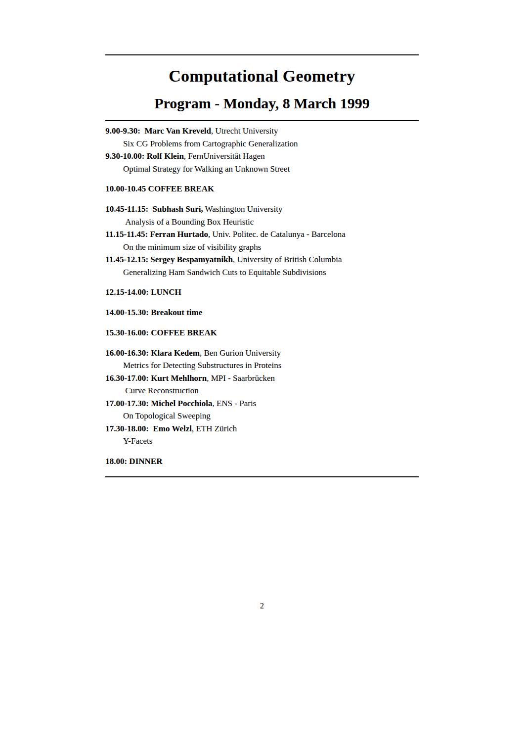Computational Geometry
Program - Monday, 8 March 1999
9.00-9.30: Marc Van Kreveld, Utrecht University
Six CG Problems from Cartographic Generalization
9.30-10.00: Rolf Klein, FernUniversität Hagen
Optimal Strategy for Walking an Unknown Street
10.00-10.45 COFFEE BREAK
10.45-11.15: Subhash Suri, Washington University
Analysis of a Bounding Box Heuristic
11.15-11.45: Ferran Hurtado, Univ. Politec. de Catalunya - Barcelona
On the minimum size of visibility graphs
11.45-12.15: Sergey Bespamyatnikh, University of British Columbia
Generalizing Ham Sandwich Cuts to Equitable Subdivisions
12.15-14.00: LUNCH
14.00-15.30: Breakout time
15.30-16.00: COFFEE BREAK
16.00-16.30: Klara Kedem, Ben Gurion University
Metrics for Detecting Substructures in Proteins
16.30-17.00: Kurt Mehlhorn, MPI - Saarbrücken
Curve Reconstruction
17.00-17.30: Michel Pocchiola, ENS - Paris
On Topological Sweeping
17.30-18.00: Emo Welzl, ETH Zürich
Y-Facets
18.00: DINNER
2